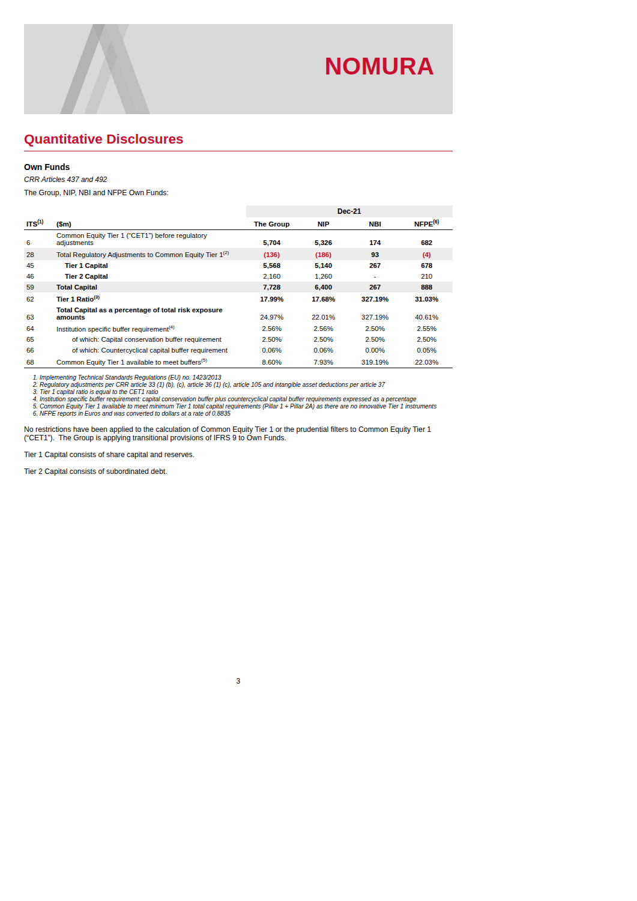NOMURA
Quantitative Disclosures
Own Funds
CRR Articles 437 and 492
The Group, NIP, NBI and NFPE Own Funds:
| | | Dec-21 |
| ITS (1) | ($m) | The Group | NIP | NBI | NFPE (6) |
| 6 | Common Equity Tier 1 (“CET1”) before regulatory adjustments | 5,704 | 5,326 | 174 | 682 |
| 28 | Total Regulatory Adjustments to Common Equity Tier 1 (2) | (136) | (186) | 93 | (4) |
| 45 | Tier 1 Capital | 5,568 | 5,140 | 267 | 678 |
| 46 | Tier 2 Capital | 2,160 | 1,260 | - | 210 |
| 59 | Total Capital | 7,728 | 6,400 | 267 | 888 |
| 62 | Tier 1 Ratio (3) | 17.99% | 17.68% | 327.19% | 31.03% |
| 63 | Total Capital as a percentage of total risk exposure amounts | 24.97% | 22.01% | 327.19% | 40.61% |
| 64 | Institution specific buffer requirement (4) | 2.56% | 2.56% | 2.50% | 2.55% |
| 65 | of which: Capital conservation buffer requirement | 2.50% | 2.50% | 2.50% | 2.50% |
| 66 | of which: Countercyclical capital buffer requirement | 0.06% | 0.06% | 0.00% | 0.05% |
| 68 | Common Equity Tier 1 available to meet buffers (5) | 8.60% | 7.93% | 319.19% | 22.03% |
Implementing Technical Standards Regulations (EU) no. 1423/2013
Regulatory adjustments per CRR article 33 (1) (b), (c), article 36 (1) (c), article 105 and intangible asset deductions per article 37
Tier 1 capital ratio is equal to the CET1 ratio
Institution specific buffer requirement: capital conservation buffer plus countercyclical capital buffer requirements expressed as a percentage
Common Equity Tier 1 available to meet minimum Tier 1 total capital requirements (Pillar 1 + Pillar 2A) as there are no innovative Tier 1 instruments
NFPE reports in Euros and was converted to dollars at a rate of 0.8835
No restrictions have been applied to the calculation of Common Equity Tier 1 or the prudential filters to Common Equity Tier 1 (“CET1”). The Group is applying transitional provisions of IFRS 9 to Own Funds.
Tier 1 Capital consists of share capital and reserves.
Tier 2 Capital consists of subordinated debt.
3